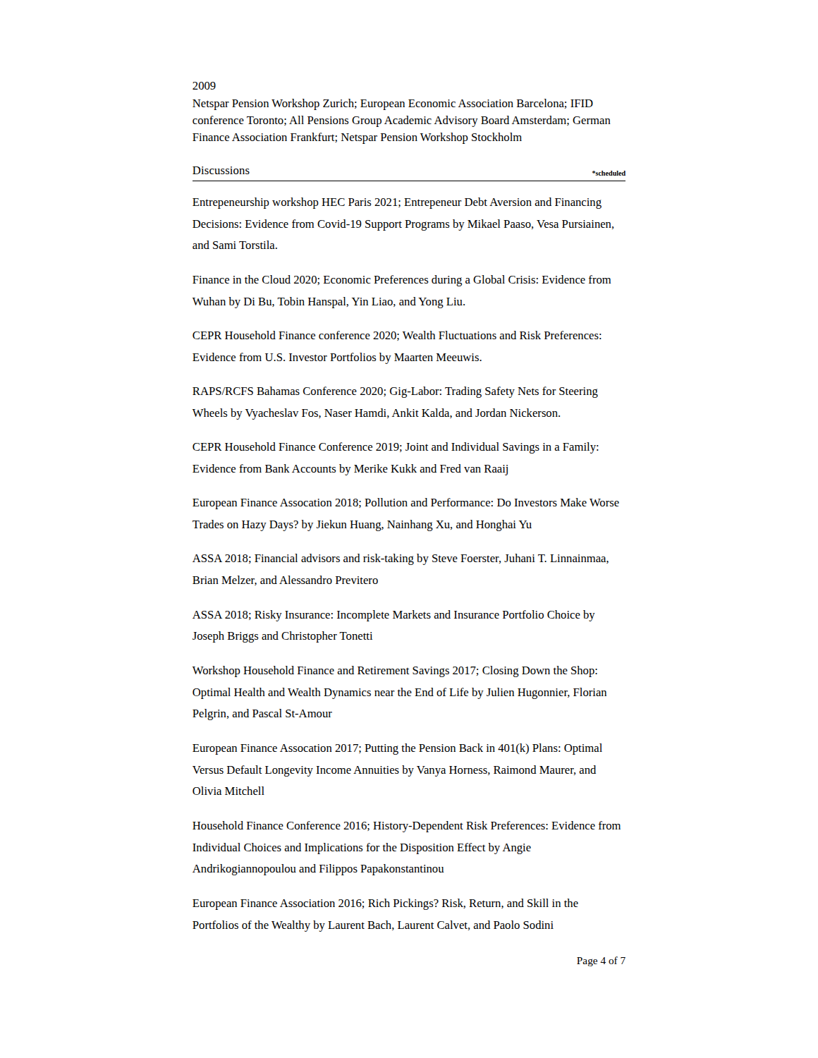2009
Netspar Pension Workshop Zurich; European Economic Association Barcelona; IFID conference Toronto; All Pensions Group Academic Advisory Board Amsterdam; German Finance Association Frankfurt; Netspar Pension Workshop Stockholm
Discussions*scheduled
Entrepeneurship workshop HEC Paris 2021; Entrepeneur Debt Aversion and Financing Decisions: Evidence from Covid-19 Support Programs by Mikael Paaso, Vesa Pursiainen, and Sami Torstila.
Finance in the Cloud 2020; Economic Preferences during a Global Crisis: Evidence from Wuhan by Di Bu, Tobin Hanspal, Yin Liao, and Yong Liu.
CEPR Household Finance conference 2020; Wealth Fluctuations and Risk Preferences: Evidence from U.S. Investor Portfolios by Maarten Meeuwis.
RAPS/RCFS Bahamas Conference 2020; Gig-Labor: Trading Safety Nets for Steering Wheels by Vyacheslav Fos, Naser Hamdi, Ankit Kalda, and Jordan Nickerson.
CEPR Household Finance Conference 2019; Joint and Individual Savings in a Family: Evidence from Bank Accounts by Merike Kukk and Fred van Raaij
European Finance Assocation 2018; Pollution and Performance: Do Investors Make Worse Trades on Hazy Days? by Jiekun Huang, Nainhang Xu, and Honghai Yu
ASSA 2018; Financial advisors and risk-taking by Steve Foerster, Juhani T. Linnainmaa, Brian Melzer, and Alessandro Previtero
ASSA 2018; Risky Insurance: Incomplete Markets and Insurance Portfolio Choice by Joseph Briggs and Christopher Tonetti
Workshop Household Finance and Retirement Savings 2017; Closing Down the Shop: Optimal Health and Wealth Dynamics near the End of Life by Julien Hugonnier, Florian Pelgrin, and Pascal St-Amour
European Finance Assocation 2017; Putting the Pension Back in 401(k) Plans: Optimal Versus Default Longevity Income Annuities by Vanya Horness, Raimond Maurer, and Olivia Mitchell
Household Finance Conference 2016; History-Dependent Risk Preferences: Evidence from Individual Choices and Implications for the Disposition Effect by Angie Andrikogiannopoulou and Filippos Papakonstantinou
European Finance Association 2016; Rich Pickings? Risk, Return, and Skill in the Portfolios of the Wealthy by Laurent Bach, Laurent Calvet, and Paolo Sodini
Page 4 of 7